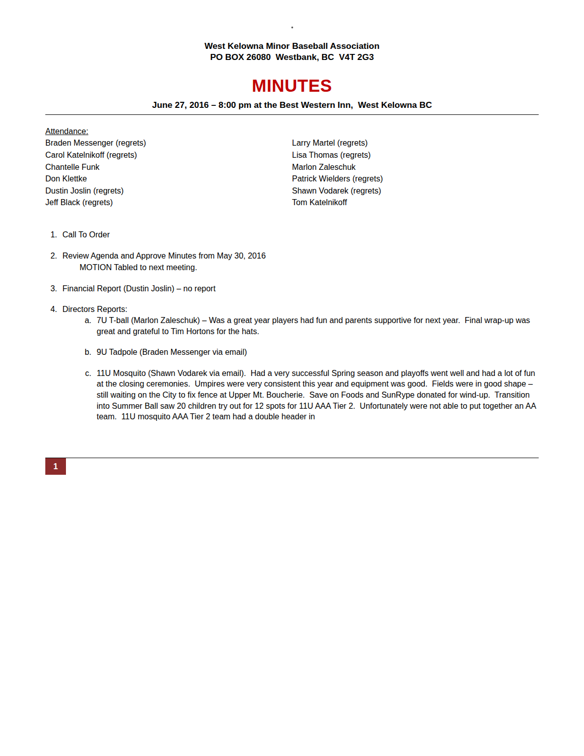West Kelowna Minor Baseball Association
PO BOX 26080 Westbank, BC V4T 2G3
MINUTES
June 27, 2016 – 8:00 pm at the Best Western Inn, West Kelowna BC
Attendance:
| Braden Messenger (regrets) | Larry Martel (regrets) |
| Carol Katelnikoff (regrets) | Lisa Thomas (regrets) |
| Chantelle Funk | Marlon Zaleschuk |
| Don Klettke | Patrick Wielders (regrets) |
| Dustin Joslin (regrets) | Shawn Vodarek (regrets) |
| Jeff Black (regrets) | Tom Katelnikoff |
Call To Order
Review Agenda and Approve Minutes from May 30, 2016
MOTION Tabled to next meeting.
Financial Report (Dustin Joslin) – no report
Directors Reports:
7U T-ball (Marlon Zaleschuk) – Was a great year players had fun and parents supportive for next year. Final wrap-up was great and grateful to Tim Hortons for the hats.
9U Tadpole (Braden Messenger via email)
11U Mosquito (Shawn Vodarek via email). Had a very successful Spring season and playoffs went well and had a lot of fun at the closing ceremonies. Umpires were very consistent this year and equipment was good. Fields were in good shape – still waiting on the City to fix fence at Upper Mt. Boucherie. Save on Foods and SunRype donated for wind-up. Transition into Summer Ball saw 20 children try out for 12 spots for 11U AAA Tier 2. Unfortunately were not able to put together an AA team. 11U mosquito AAA Tier 2 team had a double header in
1